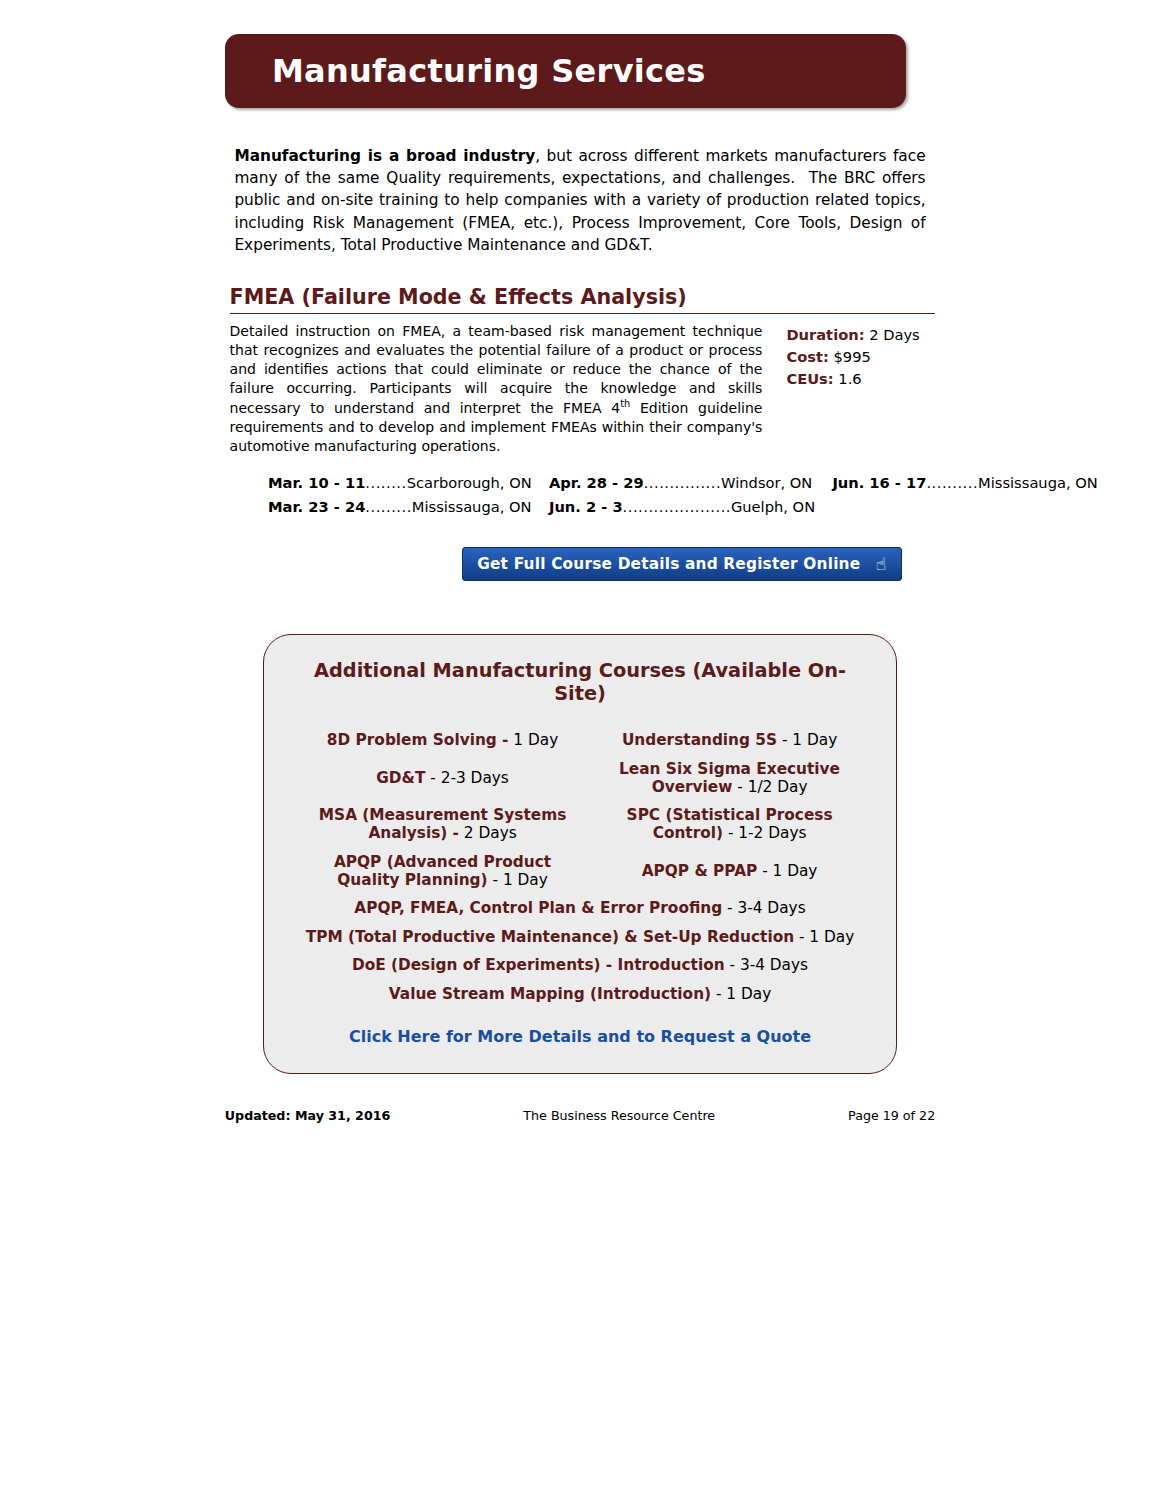Manufacturing Services
Manufacturing is a broad industry, but across different markets manufacturers face many of the same Quality requirements, expectations, and challenges. The BRC offers public and on-site training to help companies with a variety of production related topics, including Risk Management (FMEA, etc.), Process Improvement, Core Tools, Design of Experiments, Total Productive Maintenance and GD&T.
FMEA (Failure Mode & Effects Analysis)
Detailed instruction on FMEA, a team-based risk management technique that recognizes and evaluates the potential failure of a product or process and identifies actions that could eliminate or reduce the chance of the failure occurring. Participants will acquire the knowledge and skills necessary to understand and interpret the FMEA 4th Edition guideline requirements and to develop and implement FMEAs within their company's automotive manufacturing operations.
Duration: 2 Days
Cost: $995
CEUs: 1.6
| Mar. 10 - 11 ........ Scarborough, ON | Apr. 28 - 29 ............... Windsor, ON | Jun. 16 - 17 .......... Mississauga, ON |
| Mar. 23 - 24 ......... Mississauga, ON | Jun. 2 - 3 ..................... Guelph, ON | |
Get Full Course Details and Register Online ☝
Additional Manufacturing Courses (Available On-Site)
| 8D Problem Solving - 1 Day | Understanding 5S - 1 Day |
| GD&T - 2-3 Days | Lean Six Sigma Executive Overview - 1/2 Day |
| MSA (Measurement Systems Analysis) - 2 Days | SPC (Statistical Process Control) - 1-2 Days |
| APQP (Advanced Product Quality Planning) - 1 Day | APQP & PPAP - 1 Day |
| APQP, FMEA, Control Plan & Error Proofing - 3-4 Days |
| TPM (Total Productive Maintenance) & Set-Up Reduction - 1 Day |
| DoE (Design of Experiments) - Introduction - 3-4 Days |
| Value Stream Mapping (Introduction) - 1 Day |
Click Here for More Details and to Request a Quote
Updated: May 31, 2016
The Business Resource Centre
Page 19 of 22